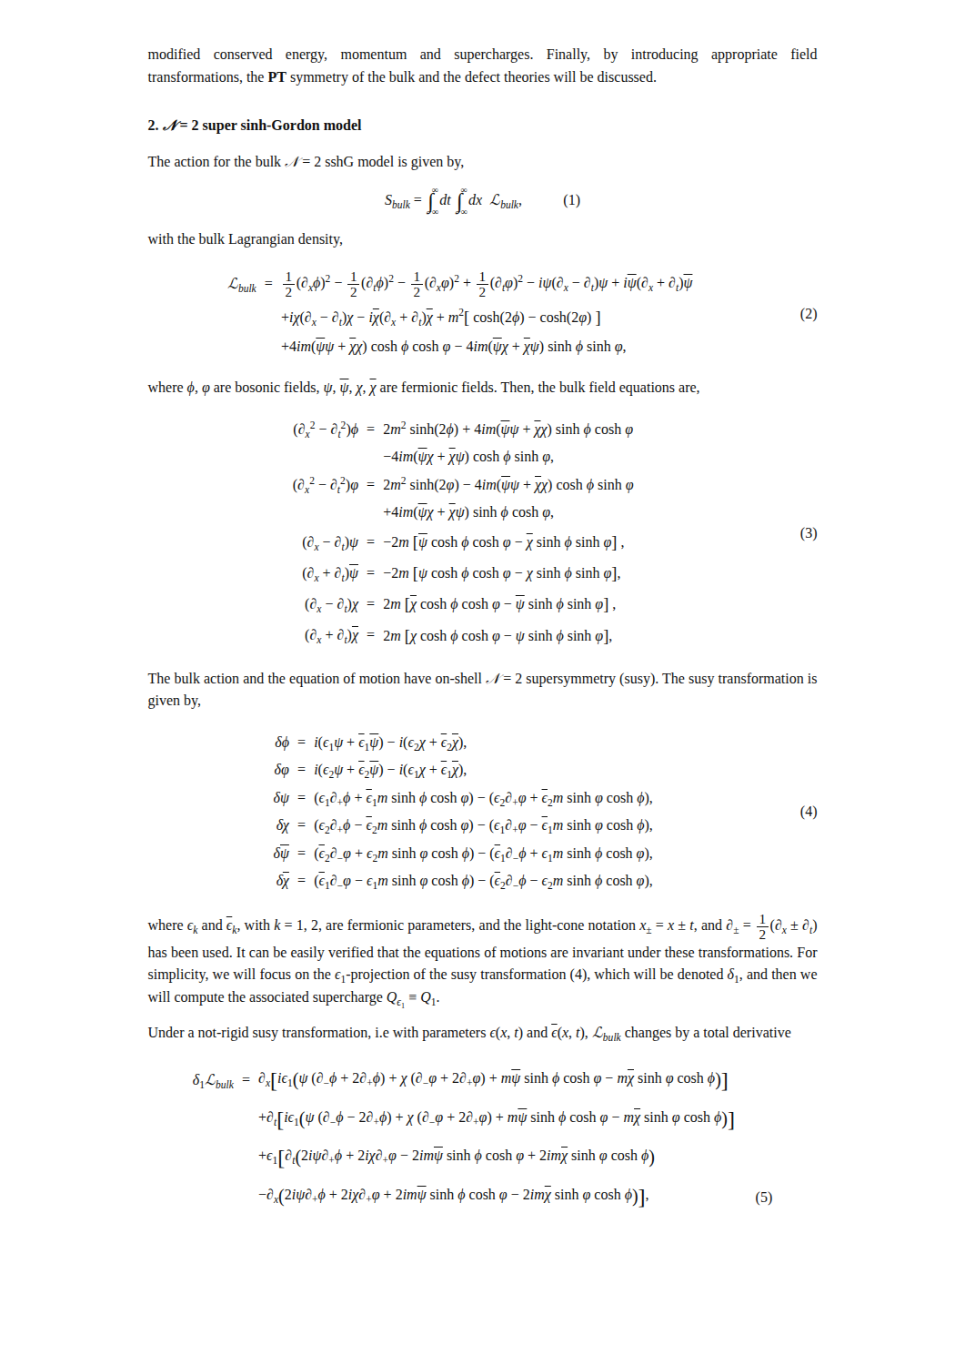modified conserved energy, momentum and supercharges. Finally, by introducing appropriate field transformations, the PT symmetry of the bulk and the defect theories will be discussed.
2. 𝒩 = 2 super sinh-Gordon model
The action for the bulk 𝒩 = 2 sshG model is given by,
Sbulk = ∫∞−∞ dt ∫∞−∞ dx ℒbulk,
(1)
with the bulk Lagrangian density,
| ℒ bulk | = | 1 2 (∂ x ϕ ) 2 − 1 2 (∂ t ϕ ) 2 − 1 2 (∂ x φ ) 2 + 1 2 (∂ t φ ) 2 − iψ (∂ x − ∂ t ) ψ + i ψ (∂ x + ∂ t ) ψ | |
| | | + iχ (∂ x − ∂ t ) χ − i χ (∂ x + ∂ t ) χ + m 2 [ cosh(2 ϕ ) − cosh(2 φ ) ] | |
| | | +4 im ( ψ ψ + χ χ ) cosh ϕ cosh φ − 4 im ( ψ χ + χ ψ ) sinh ϕ sinh φ , | |
(2)
where ϕ, φ are bosonic fields, ψ, ψ, χ, χ are fermionic fields. Then, the bulk field equations are,
| (∂ x 2 − ∂ t 2 ) ϕ | = | 2 m 2 sinh(2 ϕ ) + 4 im ( ψ ψ + χ χ ) sinh ϕ cosh φ |
| | | −4 im ( ψ χ + χ ψ ) cosh ϕ sinh φ , |
| (∂ x 2 − ∂ t 2 ) φ | = | 2 m 2 sinh(2 φ ) − 4 im ( ψ ψ + χ χ ) cosh ϕ sinh φ |
| | | +4 im ( ψ χ + χ ψ ) sinh ϕ cosh φ , |
| (∂ x − ∂ t ) ψ | = | −2 m [ ψ cosh ϕ cosh φ − χ sinh ϕ sinh φ ] , |
| (∂ x + ∂ t ) ψ | = | −2 m [ ψ cosh ϕ cosh φ − χ sinh ϕ sinh φ ] , |
| (∂ x − ∂ t ) χ | = | 2 m [ χ cosh ϕ cosh φ − ψ sinh ϕ sinh φ ] , |
| (∂ x + ∂ t ) χ | = | 2 m [ χ cosh ϕ cosh φ − ψ sinh ϕ sinh φ ] , |
(3)
The bulk action and the equation of motion have on-shell 𝒩 = 2 supersymmetry (susy). The susy transformation is given by,
| δϕ | = | i ( ϵ 1 ψ + ϵ 1 ψ ) − i ( ϵ 2 χ + ϵ 2 χ ), |
| δφ | = | i ( ϵ 2 ψ + ϵ 2 ψ ) − i ( ϵ 1 χ + ϵ 1 χ ), |
| δψ | = | ( ϵ 1 ∂ + ϕ + ϵ 1 m sinh ϕ cosh φ ) − ( ϵ 2 ∂ + φ + ϵ 2 m sinh φ cosh ϕ ), |
| δχ | = | ( ϵ 2 ∂ + ϕ − ϵ 2 m sinh ϕ cosh φ ) − ( ϵ 1 ∂ + φ − ϵ 1 m sinh φ cosh ϕ ), |
| δ ψ | = | ( ϵ 2 ∂ − φ + ϵ 2 m sinh φ cosh ϕ ) − ( ϵ 1 ∂ − ϕ + ϵ 1 m sinh ϕ cosh φ ), |
| δ χ | = | ( ϵ 1 ∂ − φ − ϵ 1 m sinh φ cosh ϕ ) − ( ϵ 2 ∂ − ϕ − ϵ 2 m sinh ϕ cosh φ ), |
(4)
where ϵk and ϵk, with k = 1, 2, are fermionic parameters, and the light-cone notation x± = x ± t, and ∂± = 12(∂x ± ∂t) has been used. It can be easily verified that the equations of motions are invariant under these transformations. For simplicity, we will focus on the ϵ1-projection of the susy transformation (4), which will be denoted δ1, and then we will compute the associated supercharge Qϵ1 ≡ Q1.
Under a not-rigid susy transformation, i.e with parameters ϵ(x, t) and ϵ(x, t), ℒbulk changes by a total derivative
| δ 1 ℒ bulk | = | ∂ x [ iϵ 1 ( ψ (∂ − ϕ + 2∂ + ϕ ) + χ (∂ − φ + 2∂ + φ ) + m ψ sinh ϕ cosh φ − m χ sinh φ cosh ϕ ) ] | |
| | | +∂ t [ iϵ 1 ( ψ (∂ − ϕ − 2∂ + ϕ ) + χ (∂ − φ + 2∂ + φ ) + m ψ sinh ϕ cosh φ − m χ sinh φ cosh ϕ ) ] | |
| | | + ϵ 1 [ ∂ t ( 2 iψ ∂ + ϕ + 2 iχ ∂ + φ − 2 im ψ sinh ϕ cosh φ + 2 im χ sinh φ cosh ϕ ) | |
| | | −∂ x ( 2 iψ ∂ + ϕ + 2 iχ ∂ + φ + 2 im ψ sinh ϕ cosh φ − 2 im χ sinh φ cosh ϕ ) ] , | (5) |